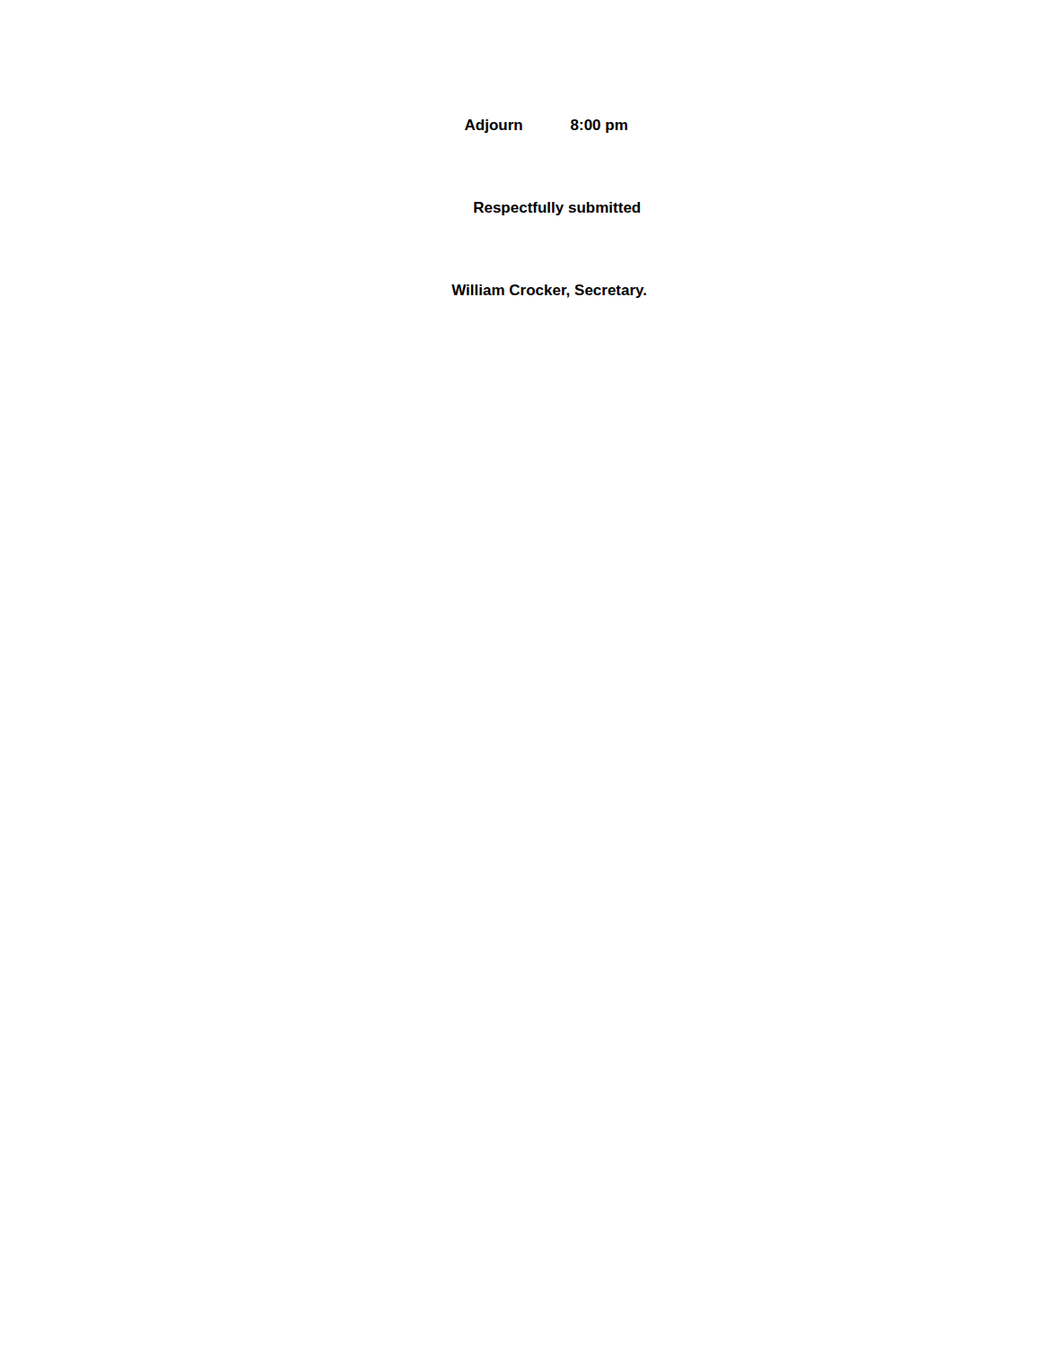Adjourn8:00 pm
Respectfully submitted
William Crocker, Secretary.